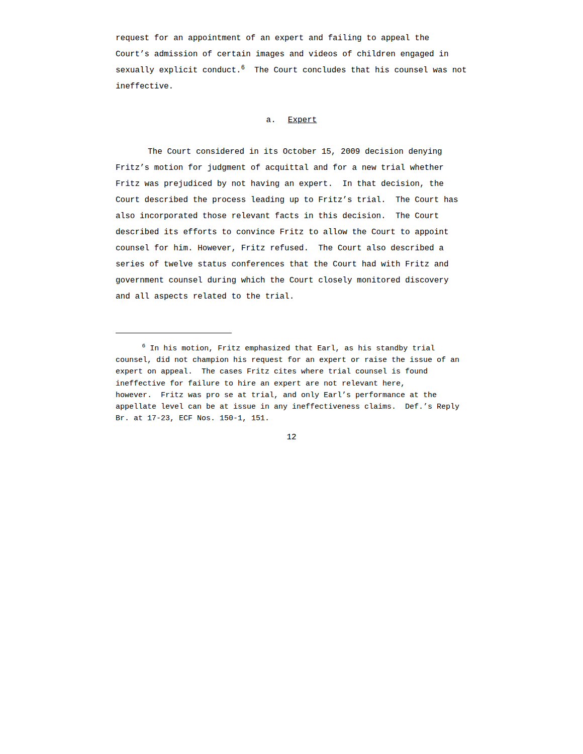request for an appointment of an expert and failing to appeal the Court’s admission of certain images and videos of children engaged in sexually explicit conduct.6 The Court concludes that his counsel was not ineffective.
a. Expert
The Court considered in its October 15, 2009 decision denying Fritz’s motion for judgment of acquittal and for a new trial whether Fritz was prejudiced by not having an expert. In that decision, the Court described the process leading up to Fritz’s trial. The Court has also incorporated those relevant facts in this decision. The Court described its efforts to convince Fritz to allow the Court to appoint counsel for him. However, Fritz refused. The Court also described a series of twelve status conferences that the Court had with Fritz and government counsel during which the Court closely monitored discovery and all aspects related to the trial.
6 In his motion, Fritz emphasized that Earl, as his standby trial counsel, did not champion his request for an expert or raise the issue of an expert on appeal. The cases Fritz cites where trial counsel is found ineffective for failure to hire an expert are not relevant here, however. Fritz was pro se at trial, and only Earl’s performance at the appellate level can be at issue in any ineffectiveness claims. Def.’s Reply Br. at 17-23, ECF Nos. 150-1, 151.
12